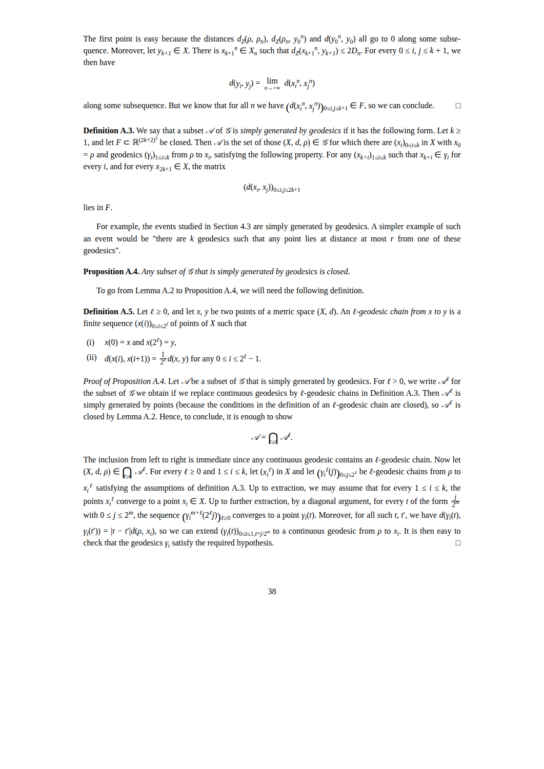The first point is easy because the distances dZ(ρ, ρn), dZ(ρn, y0n) and d(y0n, y0) all go to 0 along some subsequence. Moreover, let yk+1 ∈ X. There is xk+1n ∈ Xn such that dZ(xk+1n, yk+1) ≤ 2Dn. For every 0 ≤ i, j ≤ k + 1, we then have
d(yi, yj) = lim n→+∞ d(xin, xjn)
along some subsequence. But we know that for all n we have (d(xin, xjn))0≤i,j≤k+1 ∈ F, so we can conclude.
Definition A.3. We say that a subset 𝒜 of 𝒢 is simply generated by geodesics if it has the following form. Let k ≥ 1, and let F ⊂ ℝ(2k+2)2 be closed. Then 𝒜 is the set of those (X, d, ρ) ∈ 𝒢 for which there are (xi)0≤i≤k in X with x0 = ρ and geodesics (γi)1≤i≤k from ρ to xi, satisfying the following property. For any (xk+i)1≤i≤k such that xk+i ∈ γi for every i, and for every x2k+1 ∈ X, the matrix
(d(xi, xj))0≤i,j≤2k+1
lies in F.
For example, the events studied in Section 4.3 are simply generated by geodesics. A simpler example of such an event would be "there are k geodesics such that any point lies at distance at most r from one of these geodesics".
Proposition A.4. Any subset of 𝒢 that is simply generated by geodesics is closed.
To go from Lemma A.2 to Proposition A.4, we will need the following definition.
Definition A.5. Let ℓ ≥ 0, and let x, y be two points of a metric space (X, d). An ℓ-geodesic chain from x to y is a finite sequence (x(i))0≤i≤2ℓ of points of X such that
(i) x(0) = x and x(2ℓ) = y,
(ii) d(x(i), x(i+1)) = 12ℓ d(x, y) for any 0 ≤ i ≤ 2ℓ − 1.
Proof of Proposition A.4. Let 𝒜 be a subset of 𝒢 that is simply generated by geodesics. For ℓ > 0, we write 𝒜ℓ for the subset of 𝒢 we obtain if we replace continuous geodesics by ℓ-geodesic chains in Definition A.3. Then 𝒜ℓ is simply generated by points (because the conditions in the definition of an ℓ-geodesic chain are closed), so 𝒜ℓ is closed by Lemma A.2. Hence, to conclude, it is enough to show
𝒜 = ⋂ℓ≥0 𝒜ℓ.
The inclusion from left to right is immediate since any continuous geodesic contains an ℓ-geodesic chain. Now let (X, d, ρ) ∈ ⋂ℓ≥0 𝒜ℓ. For every ℓ ≥ 0 and 1 ≤ i ≤ k, let (xiℓ) in X and let (γiℓ(j))0≤j≤2ℓ be ℓ-geodesic chains from ρ to xiℓ satisfying the assumptions of definition A.3. Up to extraction, we may assume that for every 1 ≤ i ≤ k, the points xiℓ converge to a point xi ∈ X. Up to further extraction, by a diagonal argument, for every t of the form j 2m with 0 ≤ j ≤ 2m, the sequence (γim+ℓ(2ℓj))ℓ≥0 converges to a point γi(t). Moreover, for all such t, t′, we have d(γi(t), γi(t′)) = |t − t′|d(ρ, xi), so we can extend (γi(t))0≤t≤1,t=j/2m to a continuous geodesic from ρ to xi. It is then easy to check that the geodesics γi satisfy the required hypothesis.
38